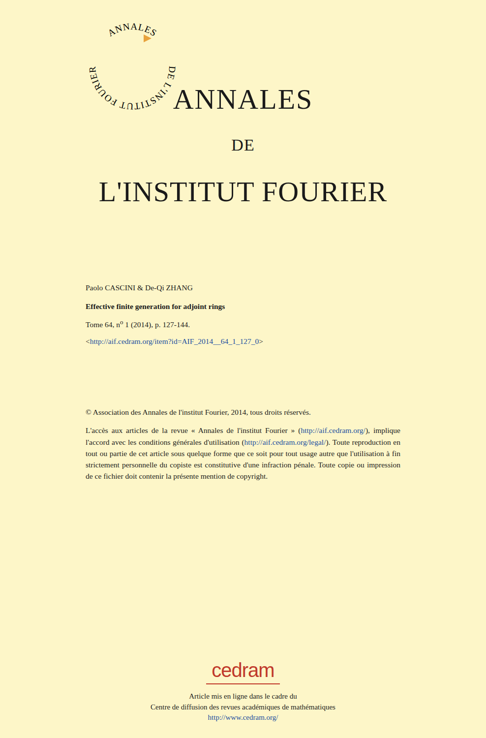ANNALES DE L'INSTITUT FOURIER
ANNALES
DE
L'INSTITUT FOURIER
Paolo CASCINI & De-Qi ZHANG
Effective finite generation for adjoint rings
Tome 64, no 1 (2014), p. 127-144.
<http://aif.cedram.org/item?id=AIF_2014__64_1_127_0>
© Association des Annales de l'institut Fourier, 2014, tous droits réservés.
L'accès aux articles de la revue « Annales de l'institut Fourier » (http://aif.cedram.org/), implique l'accord avec les conditions générales d'utilisation (http://aif.cedram.org/legal/). Toute reproduction en tout ou partie de cet article sous quelque forme que ce soit pour tout usage autre que l'utilisation à fin strictement personnelle du copiste est constitutive d'une infraction pénale. Toute copie ou impression de ce fichier doit contenir la présente mention de copyright.
cedram
Article mis en ligne dans le cadre du
Centre de diffusion des revues académiques de mathématiques
http://www.cedram.org/